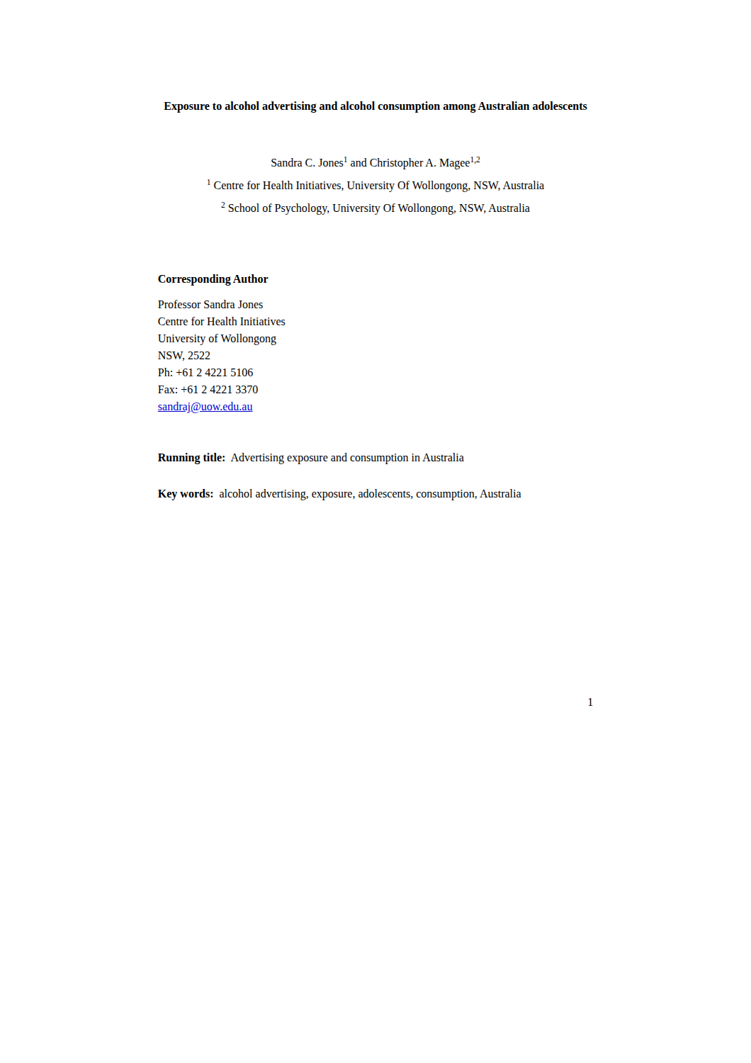Exposure to alcohol advertising and alcohol consumption among Australian adolescents
Sandra C. Jones1 and Christopher A. Magee1,2
1 Centre for Health Initiatives, University Of Wollongong, NSW, Australia
2 School of Psychology, University Of Wollongong, NSW, Australia
Corresponding Author
Professor Sandra Jones
Centre for Health Initiatives
University of Wollongong
NSW, 2522
Ph: +61 2 4221 5106
Fax: +61 2 4221 3370
sandraj@uow.edu.au
Running title: Advertising exposure and consumption in Australia
Key words: alcohol advertising, exposure, adolescents, consumption, Australia
1